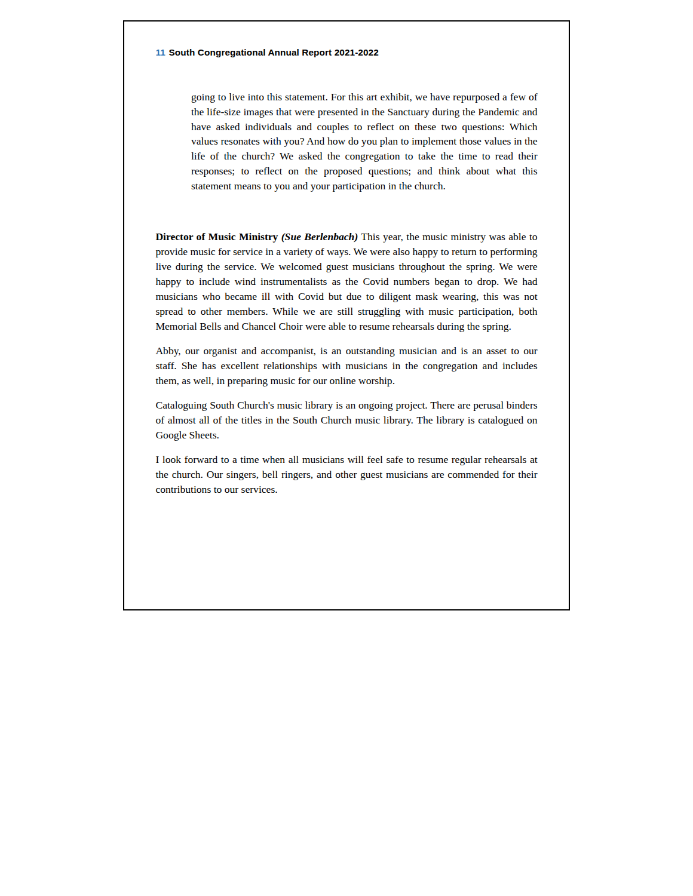11 South Congregational Annual Report 2021-2022
going to live into this statement. For this art exhibit, we have repurposed a few of the life-size images that were presented in the Sanctuary during the Pandemic and have asked individuals and couples to reflect on these two questions: Which values resonates with you? And how do you plan to implement those values in the life of the church? We asked the congregation to take the time to read their responses; to reflect on the proposed questions; and think about what this statement means to you and your participation in the church.
Director of Music Ministry (Sue Berlenbach) This year, the music ministry was able to provide music for service in a variety of ways. We were also happy to return to performing live during the service. We welcomed guest musicians throughout the spring. We were happy to include wind instrumentalists as the Covid numbers began to drop. We had musicians who became ill with Covid but due to diligent mask wearing, this was not spread to other members. While we are still struggling with music participation, both Memorial Bells and Chancel Choir were able to resume rehearsals during the spring.
Abby, our organist and accompanist, is an outstanding musician and is an asset to our staff. She has excellent relationships with musicians in the congregation and includes them, as well, in preparing music for our online worship.
Cataloguing South Church's music library is an ongoing project. There are perusal binders of almost all of the titles in the South Church music library. The library is catalogued on Google Sheets.
I look forward to a time when all musicians will feel safe to resume regular rehearsals at the church. Our singers, bell ringers, and other guest musicians are commended for their contributions to our services.